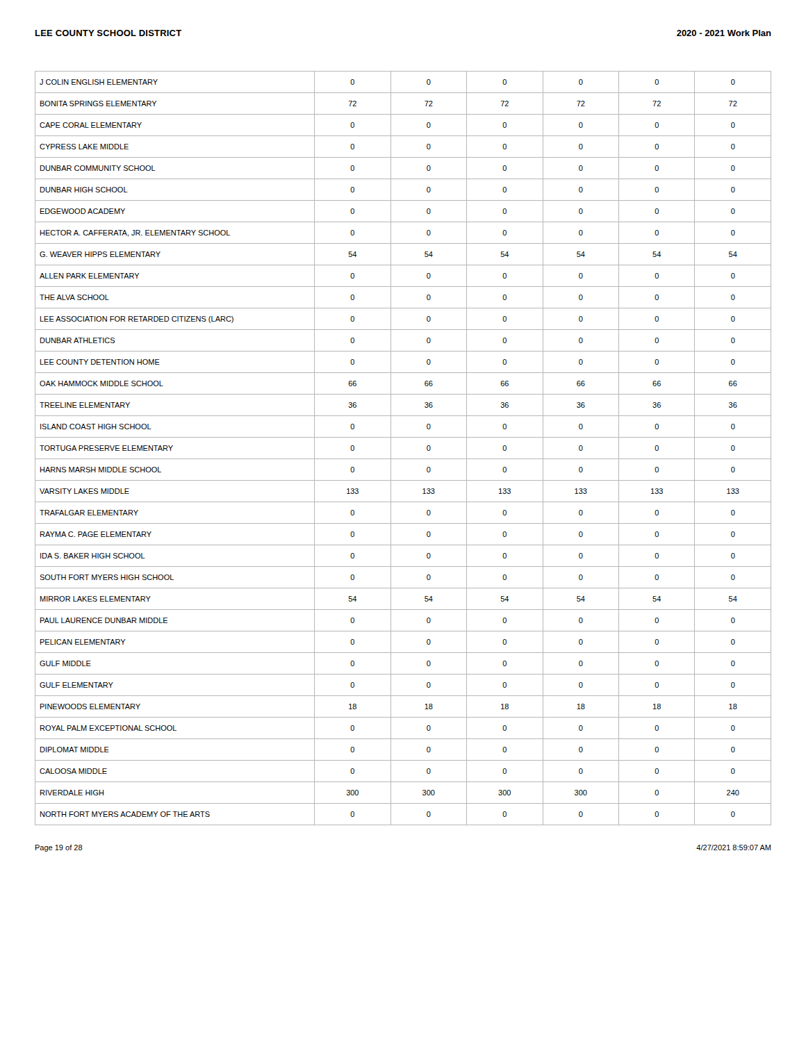LEE COUNTY SCHOOL DISTRICT 2020 - 2021 Work Plan
| J COLIN ENGLISH ELEMENTARY | 0 | 0 | 0 | 0 | 0 | 0 |
| BONITA SPRINGS ELEMENTARY | 72 | 72 | 72 | 72 | 72 | 72 |
| CAPE CORAL ELEMENTARY | 0 | 0 | 0 | 0 | 0 | 0 |
| CYPRESS LAKE MIDDLE | 0 | 0 | 0 | 0 | 0 | 0 |
| DUNBAR COMMUNITY SCHOOL | 0 | 0 | 0 | 0 | 0 | 0 |
| DUNBAR HIGH SCHOOL | 0 | 0 | 0 | 0 | 0 | 0 |
| EDGEWOOD ACADEMY | 0 | 0 | 0 | 0 | 0 | 0 |
| HECTOR A. CAFFERATA, JR. ELEMENTARY SCHOOL | 0 | 0 | 0 | 0 | 0 | 0 |
| G. WEAVER HIPPS ELEMENTARY | 54 | 54 | 54 | 54 | 54 | 54 |
| ALLEN PARK ELEMENTARY | 0 | 0 | 0 | 0 | 0 | 0 |
| THE ALVA SCHOOL | 0 | 0 | 0 | 0 | 0 | 0 |
| LEE ASSOCIATION FOR RETARDED CITIZENS (LARC) | 0 | 0 | 0 | 0 | 0 | 0 |
| DUNBAR ATHLETICS | 0 | 0 | 0 | 0 | 0 | 0 |
| LEE COUNTY DETENTION HOME | 0 | 0 | 0 | 0 | 0 | 0 |
| OAK HAMMOCK MIDDLE SCHOOL | 66 | 66 | 66 | 66 | 66 | 66 |
| TREELINE ELEMENTARY | 36 | 36 | 36 | 36 | 36 | 36 |
| ISLAND COAST HIGH SCHOOL | 0 | 0 | 0 | 0 | 0 | 0 |
| TORTUGA PRESERVE ELEMENTARY | 0 | 0 | 0 | 0 | 0 | 0 |
| HARNS MARSH MIDDLE SCHOOL | 0 | 0 | 0 | 0 | 0 | 0 |
| VARSITY LAKES MIDDLE | 133 | 133 | 133 | 133 | 133 | 133 |
| TRAFALGAR ELEMENTARY | 0 | 0 | 0 | 0 | 0 | 0 |
| RAYMA C. PAGE ELEMENTARY | 0 | 0 | 0 | 0 | 0 | 0 |
| IDA S. BAKER HIGH SCHOOL | 0 | 0 | 0 | 0 | 0 | 0 |
| SOUTH FORT MYERS HIGH SCHOOL | 0 | 0 | 0 | 0 | 0 | 0 |
| MIRROR LAKES ELEMENTARY | 54 | 54 | 54 | 54 | 54 | 54 |
| PAUL LAURENCE DUNBAR MIDDLE | 0 | 0 | 0 | 0 | 0 | 0 |
| PELICAN ELEMENTARY | 0 | 0 | 0 | 0 | 0 | 0 |
| GULF MIDDLE | 0 | 0 | 0 | 0 | 0 | 0 |
| GULF ELEMENTARY | 0 | 0 | 0 | 0 | 0 | 0 |
| PINEWOODS ELEMENTARY | 18 | 18 | 18 | 18 | 18 | 18 |
| ROYAL PALM EXCEPTIONAL SCHOOL | 0 | 0 | 0 | 0 | 0 | 0 |
| DIPLOMAT MIDDLE | 0 | 0 | 0 | 0 | 0 | 0 |
| CALOOSA MIDDLE | 0 | 0 | 0 | 0 | 0 | 0 |
| RIVERDALE HIGH | 300 | 300 | 300 | 300 | 0 | 240 |
| NORTH FORT MYERS ACADEMY OF THE ARTS | 0 | 0 | 0 | 0 | 0 | 0 |
Page 19 of 28 4/27/2021 8:59:07 AM